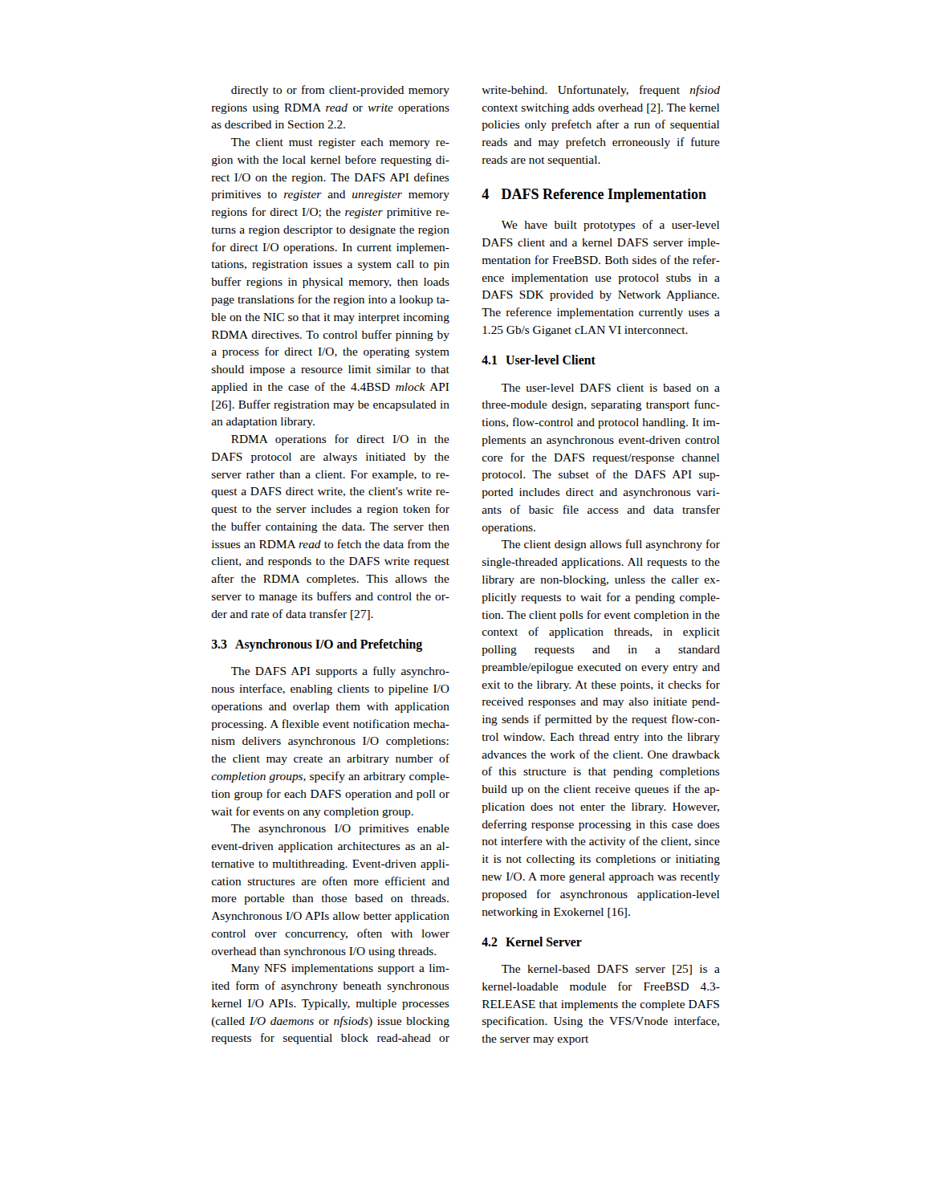directly to or from client-provided memory regions using RDMA read or write operations as described in Section 2.2.
The client must register each memory region with the local kernel before requesting direct I/O on the region. The DAFS API defines primitives to register and unregister memory regions for direct I/O; the register primitive returns a region descriptor to designate the region for direct I/O operations. In current implementations, registration issues a system call to pin buffer regions in physical memory, then loads page translations for the region into a lookup table on the NIC so that it may interpret incoming RDMA directives. To control buffer pinning by a process for direct I/O, the operating system should impose a resource limit similar to that applied in the case of the 4.4BSD mlock API [26]. Buffer registration may be encapsulated in an adaptation library.
RDMA operations for direct I/O in the DAFS protocol are always initiated by the server rather than a client. For example, to request a DAFS direct write, the client's write request to the server includes a region token for the buffer containing the data. The server then issues an RDMA read to fetch the data from the client, and responds to the DAFS write request after the RDMA completes. This allows the server to manage its buffers and control the order and rate of data transfer [27].
3.3 Asynchronous I/O and Prefetching
The DAFS API supports a fully asynchronous interface, enabling clients to pipeline I/O operations and overlap them with application processing. A flexible event notification mechanism delivers asynchronous I/O completions: the client may create an arbitrary number of completion groups, specify an arbitrary completion group for each DAFS operation and poll or wait for events on any completion group.
The asynchronous I/O primitives enable event-driven application architectures as an alternative to multithreading. Event-driven application structures are often more efficient and more portable than those based on threads. Asynchronous I/O APIs allow better application control over concurrency, often with lower overhead than synchronous I/O using threads.
Many NFS implementations support a limited form of asynchrony beneath synchronous kernel I/O APIs. Typically, multiple processes (called I/O daemons or nfsiods) issue blocking requests for sequential block read-ahead or write-behind. Unfortunately, frequent nfsiod context switching adds overhead [2]. The kernel policies only prefetch after a run of sequential reads and may prefetch erroneously if future reads are not sequential.
4 DAFS Reference Implementation
We have built prototypes of a user-level DAFS client and a kernel DAFS server implementation for FreeBSD. Both sides of the reference implementation use protocol stubs in a DAFS SDK provided by Network Appliance. The reference implementation currently uses a 1.25 Gb/s Giganet cLAN VI interconnect.
4.1 User-level Client
The user-level DAFS client is based on a three-module design, separating transport functions, flow-control and protocol handling. It implements an asynchronous event-driven control core for the DAFS request/response channel protocol. The subset of the DAFS API supported includes direct and asynchronous variants of basic file access and data transfer operations.
The client design allows full asynchrony for single-threaded applications. All requests to the library are non-blocking, unless the caller explicitly requests to wait for a pending completion. The client polls for event completion in the context of application threads, in explicit polling requests and in a standard preamble/epilogue executed on every entry and exit to the library. At these points, it checks for received responses and may also initiate pending sends if permitted by the request flow-control window. Each thread entry into the library advances the work of the client. One drawback of this structure is that pending completions build up on the client receive queues if the application does not enter the library. However, deferring response processing in this case does not interfere with the activity of the client, since it is not collecting its completions or initiating new I/O. A more general approach was recently proposed for asynchronous application-level networking in Exokernel [16].
4.2 Kernel Server
The kernel-based DAFS server [25] is a kernel-loadable module for FreeBSD 4.3-RELEASE that implements the complete DAFS specification. Using the VFS/Vnode interface, the server may export